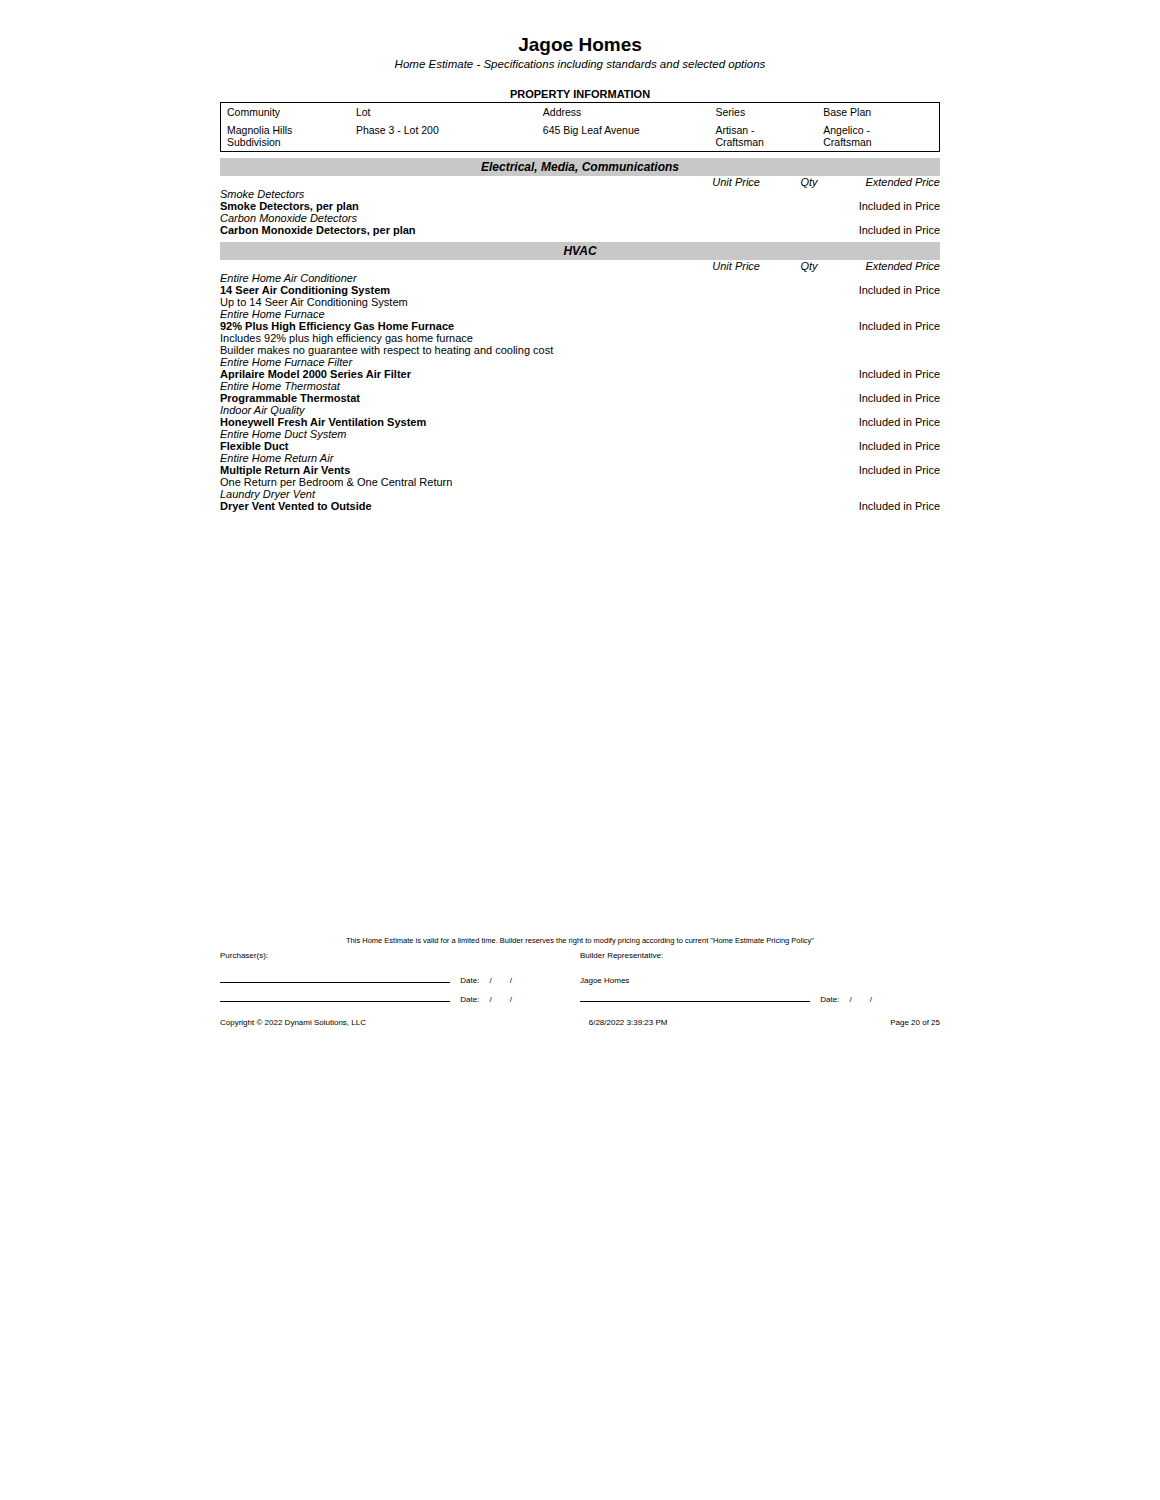Jagoe Homes
Home Estimate - Specifications including standards and selected options
PROPERTY INFORMATION
| Community | Lot | Address | Series | Base Plan |
| Magnolia Hills Subdivision | Phase 3 - Lot 200 | 645 Big Leaf Avenue | Artisan - Craftsman | Angelico - Craftsman |
Electrical, Media, Communications
| | Unit Price | Qty | Extended Price |
| Smoke Detectors | | | |
| Smoke Detectors, per plan | | | Included in Price |
| Carbon Monoxide Detectors | | | |
| Carbon Monoxide Detectors, per plan | | | Included in Price |
HVAC
| | Unit Price | Qty | Extended Price |
| Entire Home Air Conditioner | | | |
| 14 Seer Air Conditioning System | | | Included in Price |
| Up to 14 Seer Air Conditioning System | | | |
| Entire Home Furnace | | | |
| 92% Plus High Efficiency Gas Home Furnace | | | Included in Price |
| Includes 92% plus high efficiency gas home furnace | | | |
| Builder makes no guarantee with respect to heating and cooling cost | | | |
| Entire Home Furnace Filter | | | |
| Aprilaire Model 2000 Series Air Filter | | | Included in Price |
| Entire Home Thermostat | | | |
| Programmable Thermostat | | | Included in Price |
| Indoor Air Quality | | | |
| Honeywell Fresh Air Ventilation System | | | Included in Price |
| Entire Home Duct System | | | |
| Flexible Duct | | | Included in Price |
| Entire Home Return Air | | | |
| Multiple Return Air Vents | | | Included in Price |
| One Return per Bedroom & One Central Return | | | |
| Laundry Dryer Vent | | | |
| Dryer Vent Vented to Outside | | | Included in Price |
This Home Estimate is valid for a limited time. Builder reserves the right to modify pricing according to current "Home Estimate Pricing Policy"
| Purchaser(s): | Builder Representative: |
| Date: / / | Jagoe Homes |
| Date: / / | Date: / / |
Copyright © 2022 Dynami Solutions, LLC
6/28/2022 3:39:23 PM
Page 20 of 25